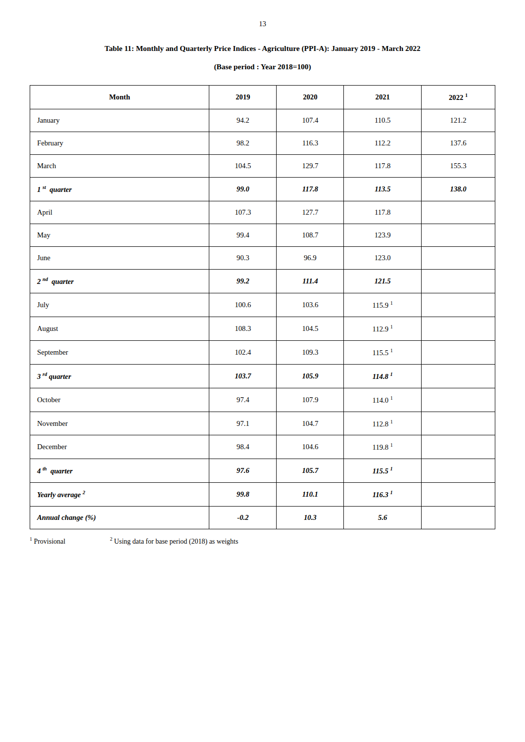13
Table 11: Monthly and Quarterly Price Indices - Agriculture (PPI-A): January 2019 - March 2022
(Base period : Year 2018=100)
| Month | 2019 | 2020 | 2021 | 2022 1 |
| --- | --- | --- | --- | --- |
| January | 94.2 | 107.4 | 110.5 | 121.2 |
| February | 98.2 | 116.3 | 112.2 | 137.6 |
| March | 104.5 | 129.7 | 117.8 | 155.3 |
| 1 st quarter | 99.0 | 117.8 | 113.5 | 138.0 |
| April | 107.3 | 127.7 | 117.8 | |
| May | 99.4 | 108.7 | 123.9 | |
| June | 90.3 | 96.9 | 123.0 | |
| 2 nd quarter | 99.2 | 111.4 | 121.5 | |
| July | 100.6 | 103.6 | 115.9 1 | |
| August | 108.3 | 104.5 | 112.9 1 | |
| September | 102.4 | 109.3 | 115.5 1 | |
| 3 rd quarter | 103.7 | 105.9 | 114.8 1 | |
| October | 97.4 | 107.9 | 114.0 1 | |
| November | 97.1 | 104.7 | 112.8 1 | |
| December | 98.4 | 104.6 | 119.8 1 | |
| 4 th quarter | 97.6 | 105.7 | 115.5 1 | |
| Yearly average 2 | 99.8 | 110.1 | 116.3 1 | |
| Annual change (%) | -0.2 | 10.3 | 5.6 | |
1 Provisional 2 Using data for base period (2018) as weights